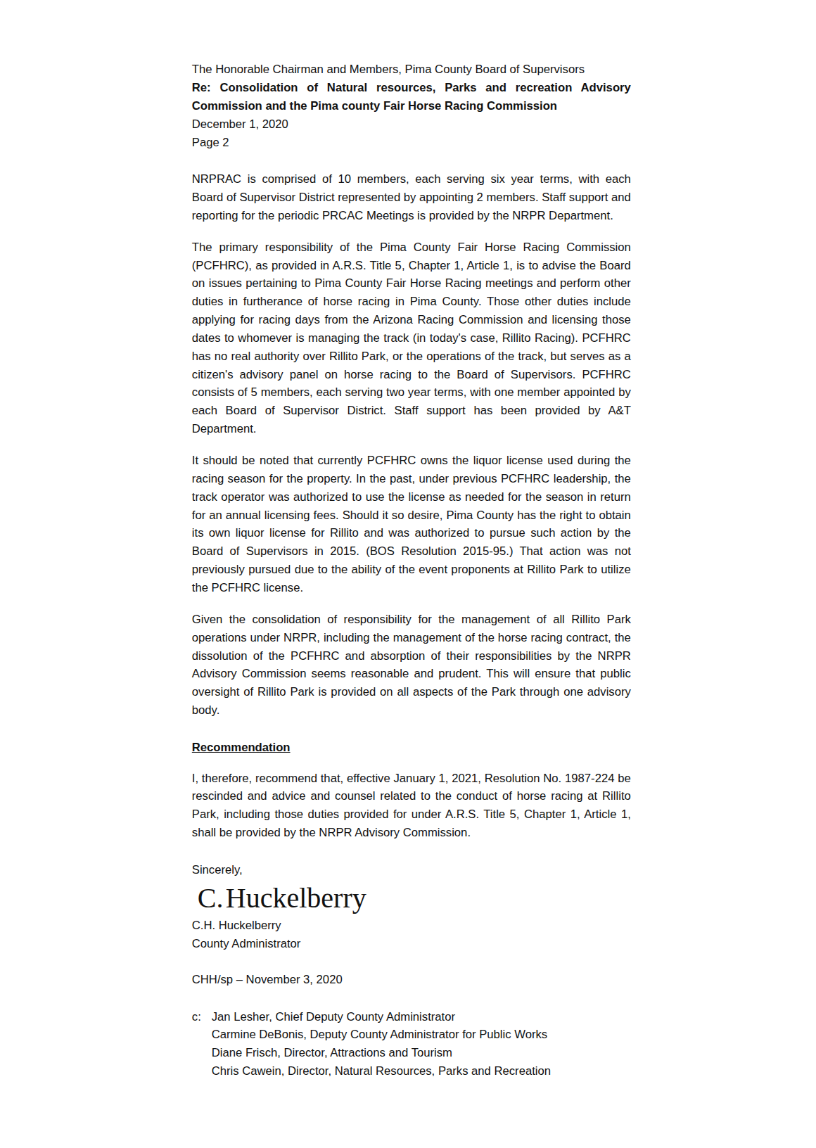The Honorable Chairman and Members, Pima County Board of Supervisors
Re: Consolidation of Natural resources, Parks and recreation Advisory Commission and the Pima county Fair Horse Racing Commission
December 1, 2020
Page 2
NRPRAC is comprised of 10 members, each serving six year terms, with each Board of Supervisor District represented by appointing 2 members. Staff support and reporting for the periodic PRCAC Meetings is provided by the NRPR Department.
The primary responsibility of the Pima County Fair Horse Racing Commission (PCFHRC), as provided in A.R.S. Title 5, Chapter 1, Article 1, is to advise the Board on issues pertaining to Pima County Fair Horse Racing meetings and perform other duties in furtherance of horse racing in Pima County. Those other duties include applying for racing days from the Arizona Racing Commission and licensing those dates to whomever is managing the track (in today's case, Rillito Racing). PCFHRC has no real authority over Rillito Park, or the operations of the track, but serves as a citizen's advisory panel on horse racing to the Board of Supervisors. PCFHRC consists of 5 members, each serving two year terms, with one member appointed by each Board of Supervisor District. Staff support has been provided by A&T Department.
It should be noted that currently PCFHRC owns the liquor license used during the racing season for the property. In the past, under previous PCFHRC leadership, the track operator was authorized to use the license as needed for the season in return for an annual licensing fees. Should it so desire, Pima County has the right to obtain its own liquor license for Rillito and was authorized to pursue such action by the Board of Supervisors in 2015. (BOS Resolution 2015-95.) That action was not previously pursued due to the ability of the event proponents at Rillito Park to utilize the PCFHRC license.
Given the consolidation of responsibility for the management of all Rillito Park operations under NRPR, including the management of the horse racing contract, the dissolution of the PCFHRC and absorption of their responsibilities by the NRPR Advisory Commission seems reasonable and prudent. This will ensure that public oversight of Rillito Park is provided on all aspects of the Park through one advisory body.
Recommendation
I, therefore, recommend that, effective January 1, 2021, Resolution No. 1987-224 be rescinded and advice and counsel related to the conduct of horse racing at Rillito Park, including those duties provided for under A.R.S. Title 5, Chapter 1, Article 1, shall be provided by the NRPR Advisory Commission.
Sincerely,
C. Huckelberry
C.H. Huckelberry
County Administrator
CHH/sp – November 3, 2020
c:
Jan Lesher, Chief Deputy County Administrator
Carmine DeBonis, Deputy County Administrator for Public Works
Diane Frisch, Director, Attractions and Tourism
Chris Cawein, Director, Natural Resources, Parks and Recreation